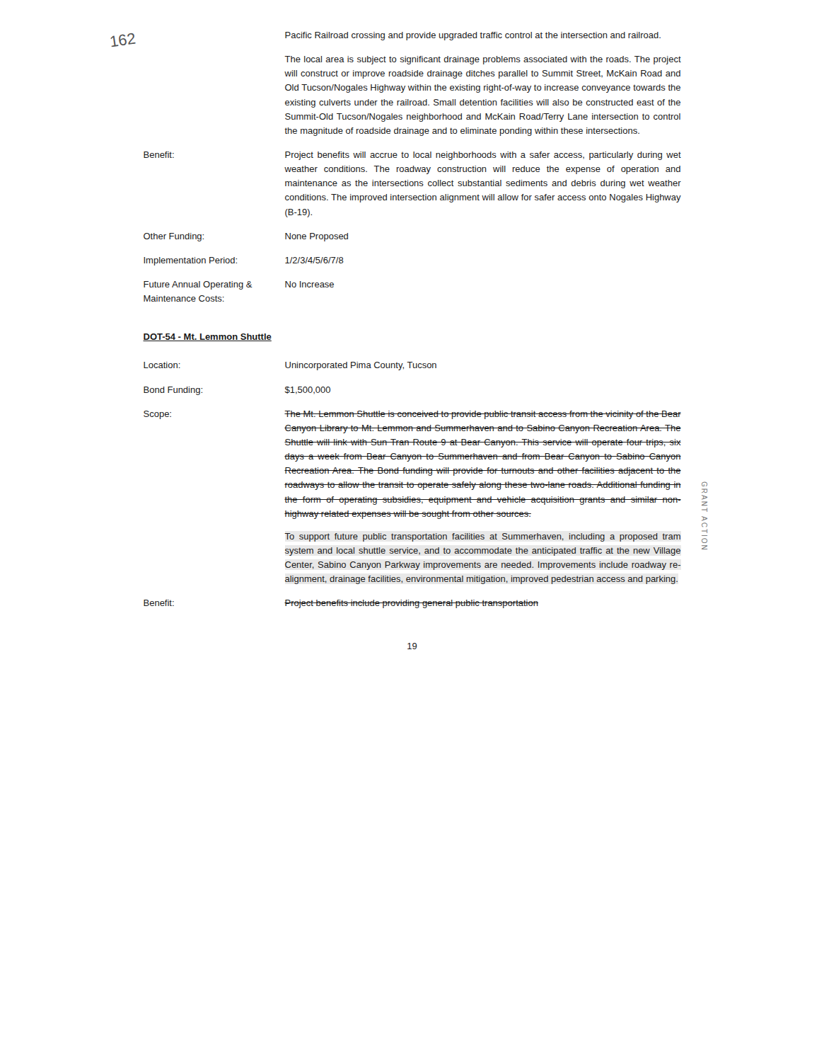162
Pacific Railroad crossing and provide upgraded traffic control at the intersection and railroad.
The local area is subject to significant drainage problems associated with the roads. The project will construct or improve roadside drainage ditches parallel to Summit Street, McKain Road and Old Tucson/Nogales Highway within the existing right-of-way to increase conveyance towards the existing culverts under the railroad. Small detention facilities will also be constructed east of the Summit-Old Tucson/Nogales neighborhood and McKain Road/Terry Lane intersection to control the magnitude of roadside drainage and to eliminate ponding within these intersections.
Benefit:
Project benefits will accrue to local neighborhoods with a safer access, particularly during wet weather conditions. The roadway construction will reduce the expense of operation and maintenance as the intersections collect substantial sediments and debris during wet weather conditions. The improved intersection alignment will allow for safer access onto Nogales Highway (B-19).
Other Funding:
None Proposed
Implementation Period:
1/2/3/4/5/6/7/8
Future Annual Operating &
Maintenance Costs:
No Increase
DOT-54 - Mt. Lemmon Shuttle
Location:
Unincorporated Pima County, Tucson
Bond Funding:
$1,500,000
Scope:
The Mt. Lemmon Shuttle is conceived to provide public transit access from the vicinity of the Bear Canyon Library to Mt. Lemmon and Summerhaven and to Sabino Canyon Recreation Area. The Shuttle will link with Sun Tran Route 9 at Bear Canyon. This service will operate four trips, six days a week from Bear Canyon to Summerhaven and from Bear Canyon to Sabino Canyon Recreation Area. The Bond funding will provide for turnouts and other facilities adjacent to the roadways to allow the transit to operate safely along these two-lane roads. Additional funding in the form of operating subsidies, equipment and vehicle acquisition grants and similar non-highway related expenses will be sought from other sources.
To support future public transportation facilities at Summerhaven, including a proposed tram system and local shuttle service, and to accommodate the anticipated traffic at the new Village Center, Sabino Canyon Parkway improvements are needed. Improvements include roadway re-alignment, drainage facilities, environmental mitigation, improved pedestrian access and parking.
Benefit:
Project benefits include providing general public transportation
GRANT ACTION
19